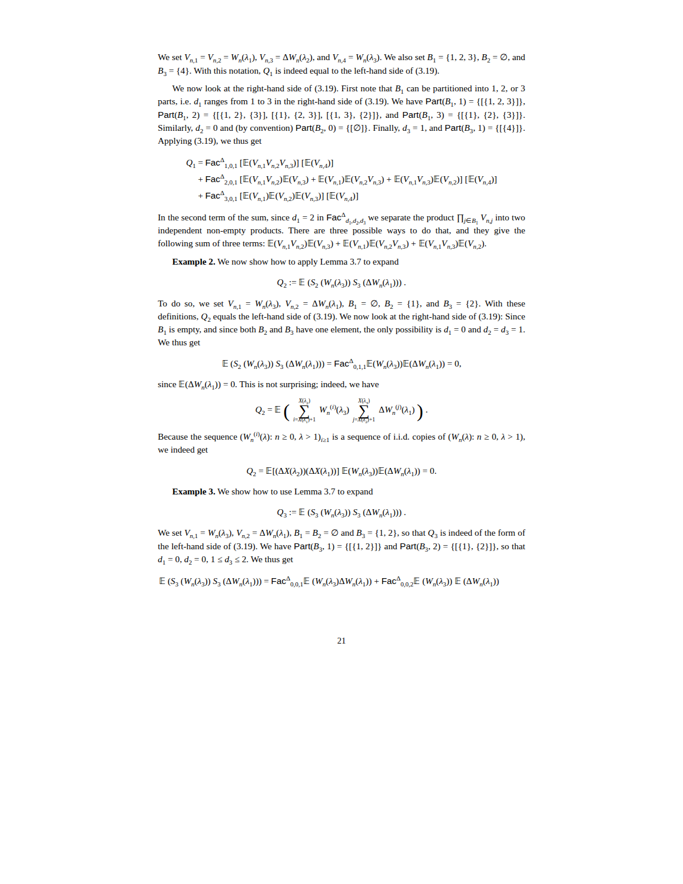We set Vn,1 = Vn,2 = Wn(λ1), Vn,3 = ΔWn(λ2), and Vn,4 = Wn(λ3). We also set B1 = {1, 2, 3}, B2 = ∅, and B3 = {4}. With this notation, Q1 is indeed equal to the left-hand side of (3.19).
We now look at the right-hand side of (3.19). First note that B1 can be partitioned into 1, 2, or 3 parts, i.e. d1 ranges from 1 to 3 in the right-hand side of (3.19). We have Part(B1, 1) = {[{1, 2, 3}]}, Part(B1, 2) = {[{1, 2}, {3}], [{1}, {2, 3}], [{1, 3}, {2}]}, and Part(B1, 3) = {[{1}, {2}, {3}]}. Similarly, d2 = 0 and (by convention) Part(B2, 0) = {[∅]}. Finally, d3 = 1, and Part(B3, 1) = {[{4}]}. Applying (3.19), we thus get
| Q 1 | = | Fac Δ 1,0,1 [𝔼( V n ,1 V n ,2 V n ,3 )] [𝔼( V n ,4 )] |
| | + | Fac Δ 2,0,1 [𝔼( V n ,1 V n ,2 )𝔼( V n ,3 ) + 𝔼( V n ,1 )𝔼( V n ,2 V n ,3 ) + 𝔼( V n ,1 V n ,3 )𝔼( V n ,2 )] [𝔼( V n ,4 )] |
| | + | Fac Δ 3,0,1 [𝔼( V n ,1 )𝔼( V n ,2 )𝔼( V n ,3 )] [𝔼( V n ,4 )] |
In the second term of the sum, since d1 = 2 in FacΔd1,d2,d3 we separate the product ∏j∈B1 Vn,j into two independent non-empty products. There are three possible ways to do that, and they give the following sum of three terms: 𝔼(Vn,1Vn,2)𝔼(Vn,3) + 𝔼(Vn,1)𝔼(Vn,2Vn,3) + 𝔼(Vn,1Vn,3)𝔼(Vn,2).
Example 2. We now show how to apply Lemma 3.7 to expand
Q2 := 𝔼 (S2 (Wn(λ3)) S3 (ΔWn(λ1))) .
To do so, we set Vn,1 = Wn(λ3), Vn,2 = ΔWn(λ1), B1 = ∅, B2 = {1}, and B3 = {2}. With these definitions, Q2 equals the left-hand side of (3.19). We now look at the right-hand side of (3.19): Since B1 is empty, and since both B2 and B3 have one element, the only possibility is d1 = 0 and d2 = d3 = 1. We thus get
𝔼 (S2 (Wn(λ3)) S3 (ΔWn(λ1))) = FacΔ0,1,1𝔼(Wn(λ3))𝔼(ΔWn(λ1)) = 0,
since 𝔼(ΔWn(λ1)) = 0. This is not surprising; indeed, we have
Q2 = 𝔼 ( X(λ2)∑i=X(λ1)+1 Wn(i)(λ3) X(λ3)∑j=X(λ2)+1 ΔWn(j)(λ1) ) .
Because the sequence (Wn(i)(λ): n ≥ 0, λ > 1)i≥1 is a sequence of i.i.d. copies of (Wn(λ): n ≥ 0, λ > 1), we indeed get
Q2 = 𝔼[(ΔX(λ2))(ΔX(λ1))] 𝔼(Wn(λ3))𝔼(ΔWn(λ1)) = 0.
Example 3. We show how to use Lemma 3.7 to expand
Q3 := 𝔼 (S3 (Wn(λ3)) S3 (ΔWn(λ1))) .
We set Vn,1 = Wn(λ3), Vn,2 = ΔWn(λ1), B1 = B2 = ∅ and B3 = {1, 2}, so that Q3 is indeed of the form of the left-hand side of (3.19). We have Part(B3, 1) = {[{1, 2}]} and Part(B3, 2) = {[{1}, {2}]}, so that d1 = 0, d2 = 0, 1 ≤ d3 ≤ 2. We thus get
| 𝔼 ( S 3 ( W n ( λ 3 )) S 3 (Δ W n ( λ 1 ))) | = | Fac Δ 0,0,1 𝔼 ( W n ( λ 3 )Δ W n ( λ 1 )) + Fac Δ 0,0,2 𝔼 ( W n ( λ 3 )) 𝔼 (Δ W n ( λ 1 )) |
21